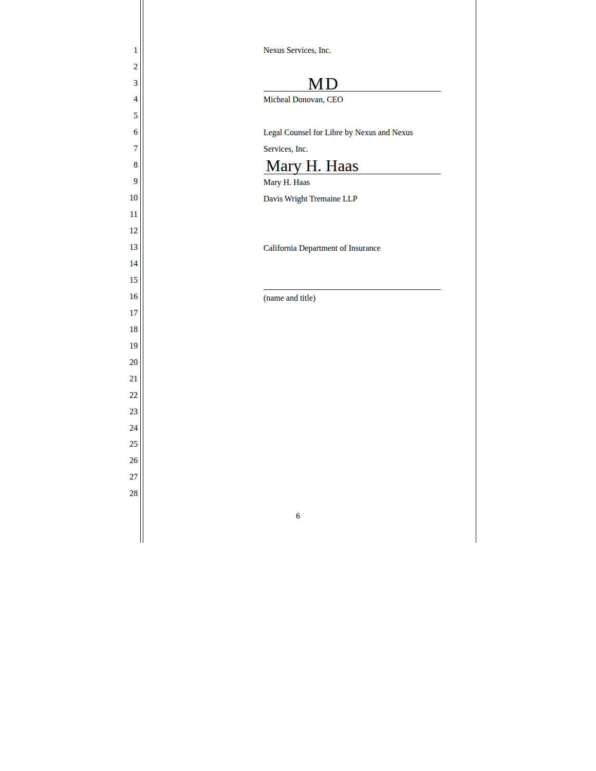1
2
3
4
5
6
7
8
9
10
11
12
13
14
15
16
17
18
19
20
21
22
23
24
25
26
27
28
Nexus Services, Inc.
M D
Micheal Donovan, CEO
Legal Counsel for Libre by Nexus and Nexus
Services, Inc.
Mary H. Haas
Mary H. Haas
Davis Wright Tremaine LLP
California Department of Insurance
(name and title)
6